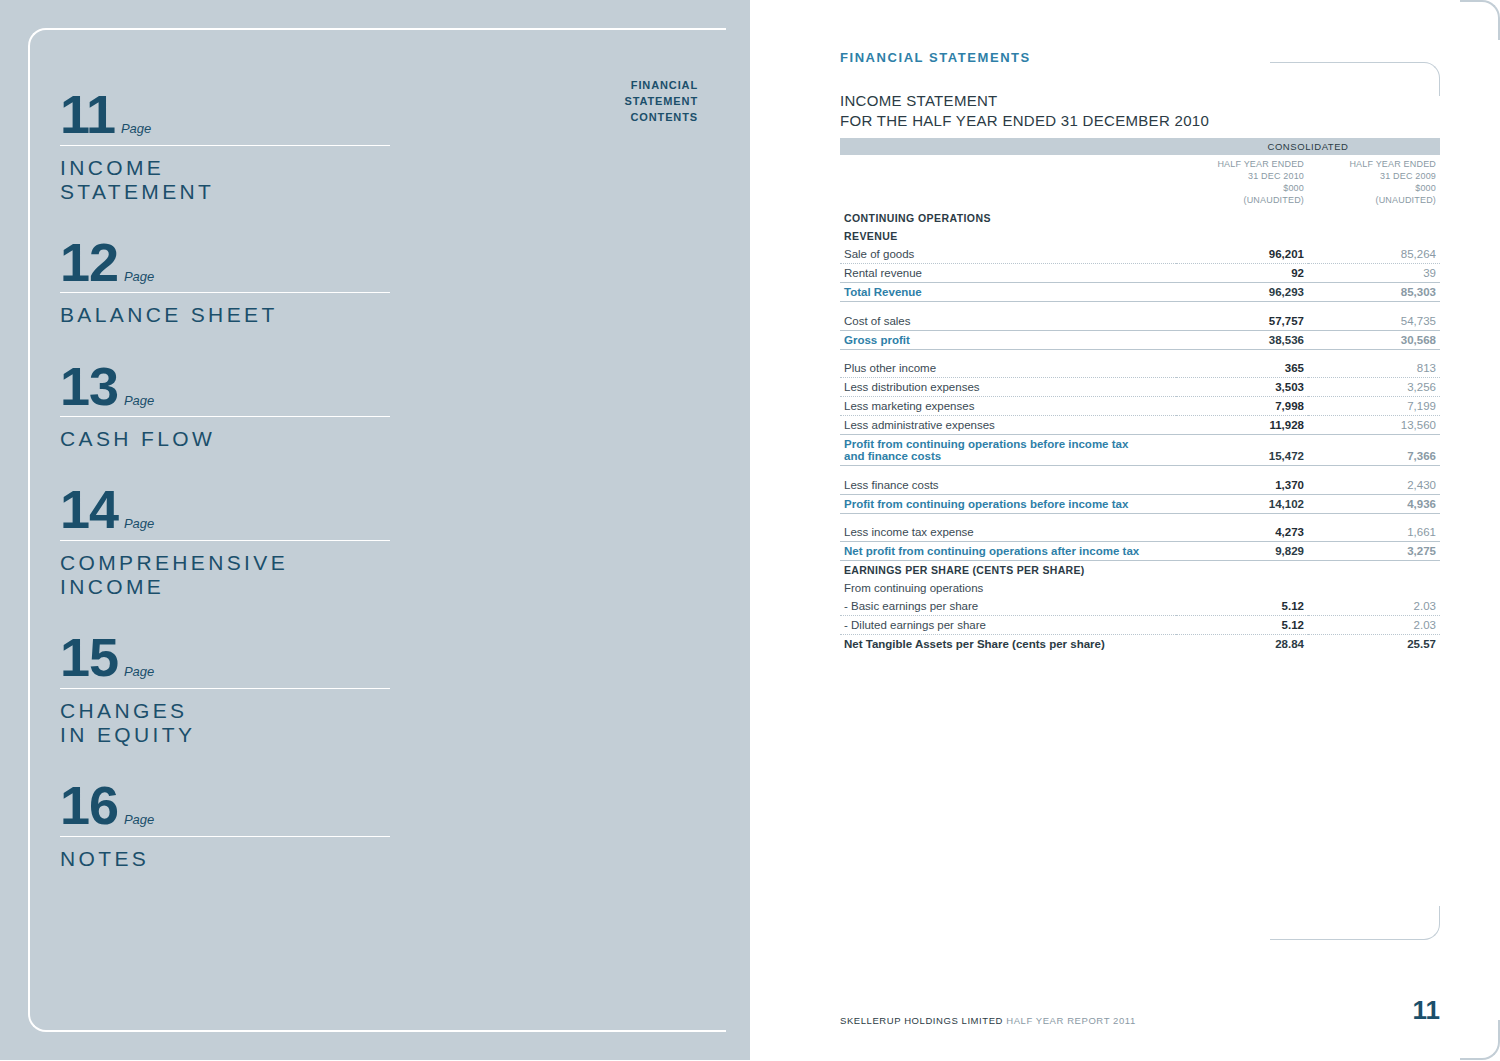FINANCIAL
STATEMENT
CONTENTS
11Page
Income
Statement
12Page
Balance Sheet
13Page
Cash Flow
14Page
Comprehensive
Income
15Page
Changes
in Equity
16Page
Notes
Financial Statements
INCOME STATEMENT
FOR THE HALF YEAR ENDED 31 DECEMBER 2010
| | CONSOLIDATED |
| | HALF YEAR ENDED 31 DEC 2010 $000 (UNAUDITED) | HALF YEAR ENDED 31 DEC 2009 $000 (UNAUDITED) |
| CONTINUING OPERATIONS |
| REVENUE |
| Sale of goods | 96,201 | 85,264 |
| Rental revenue | 92 | 39 |
| Total Revenue | 96,293 | 85,303 |
| Cost of sales | 57,757 | 54,735 |
| Gross profit | 38,536 | 30,568 |
| Plus other income | 365 | 813 |
| Less distribution expenses | 3,503 | 3,256 |
| Less marketing expenses | 7,998 | 7,199 |
| Less administrative expenses | 11,928 | 13,560 |
| Profit from continuing operations before income tax and finance costs | 15,472 | 7,366 |
| Less finance costs | 1,370 | 2,430 |
| Profit from continuing operations before income tax | 14,102 | 4,936 |
| Less income tax expense | 4,273 | 1,661 |
| Net profit from continuing operations after income tax | 9,829 | 3,275 |
| EARNINGS PER SHARE (CENTS PER SHARE) |
| From continuing operations | | |
| - Basic earnings per share | 5.12 | 2.03 |
| - Diluted earnings per share | 5.12 | 2.03 |
| Net Tangible Assets per Share (cents per share) | 28.84 | 25.57 |
SKELLERUP HOLDINGS LIMITED HALF YEAR REPORT 2011
11